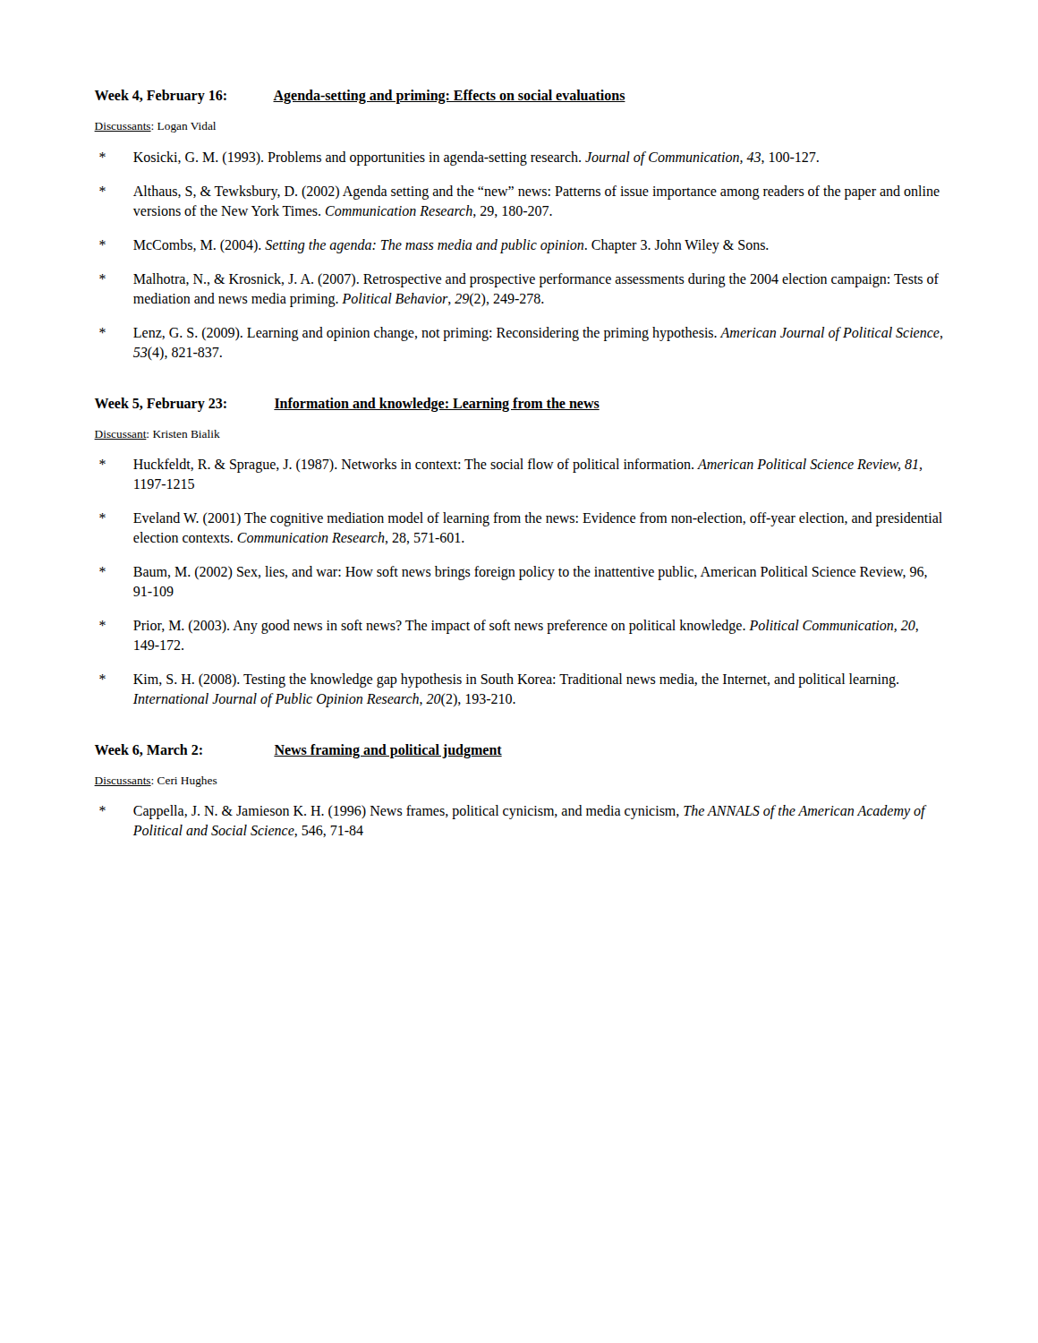Week 4, February 16: Agenda-setting and priming: Effects on social evaluations
Discussants: Logan Vidal
Kosicki, G. M. (1993). Problems and opportunities in agenda-setting research. Journal of Communication, 43, 100-127.
Althaus, S, & Tewksbury, D. (2002) Agenda setting and the “new” news: Patterns of issue importance among readers of the paper and online versions of the New York Times. Communication Research, 29, 180-207.
McCombs, M. (2004). Setting the agenda: The mass media and public opinion. Chapter 3. John Wiley & Sons.
Malhotra, N., & Krosnick, J. A. (2007). Retrospective and prospective performance assessments during the 2004 election campaign: Tests of mediation and news media priming. Political Behavior, 29(2), 249-278.
Lenz, G. S. (2009). Learning and opinion change, not priming: Reconsidering the priming hypothesis. American Journal of Political Science, 53(4), 821-837.
Week 5, February 23: Information and knowledge: Learning from the news
Discussant: Kristen Bialik
Huckfeldt, R. & Sprague, J. (1987). Networks in context: The social flow of political information. American Political Science Review, 81, 1197-1215
Eveland W. (2001) The cognitive mediation model of learning from the news: Evidence from non-election, off-year election, and presidential election contexts. Communication Research, 28, 571-601.
Baum, M. (2002) Sex, lies, and war: How soft news brings foreign policy to the inattentive public, American Political Science Review, 96, 91-109
Prior, M. (2003). Any good news in soft news? The impact of soft news preference on political knowledge. Political Communication, 20, 149-172.
Kim, S. H. (2008). Testing the knowledge gap hypothesis in South Korea: Traditional news media, the Internet, and political learning. International Journal of Public Opinion Research, 20(2), 193-210.
Week 6, March 2: News framing and political judgment
Discussants: Ceri Hughes
Cappella, J. N. & Jamieson K. H. (1996) News frames, political cynicism, and media cynicism, The ANNALS of the American Academy of Political and Social Science, 546, 71-84